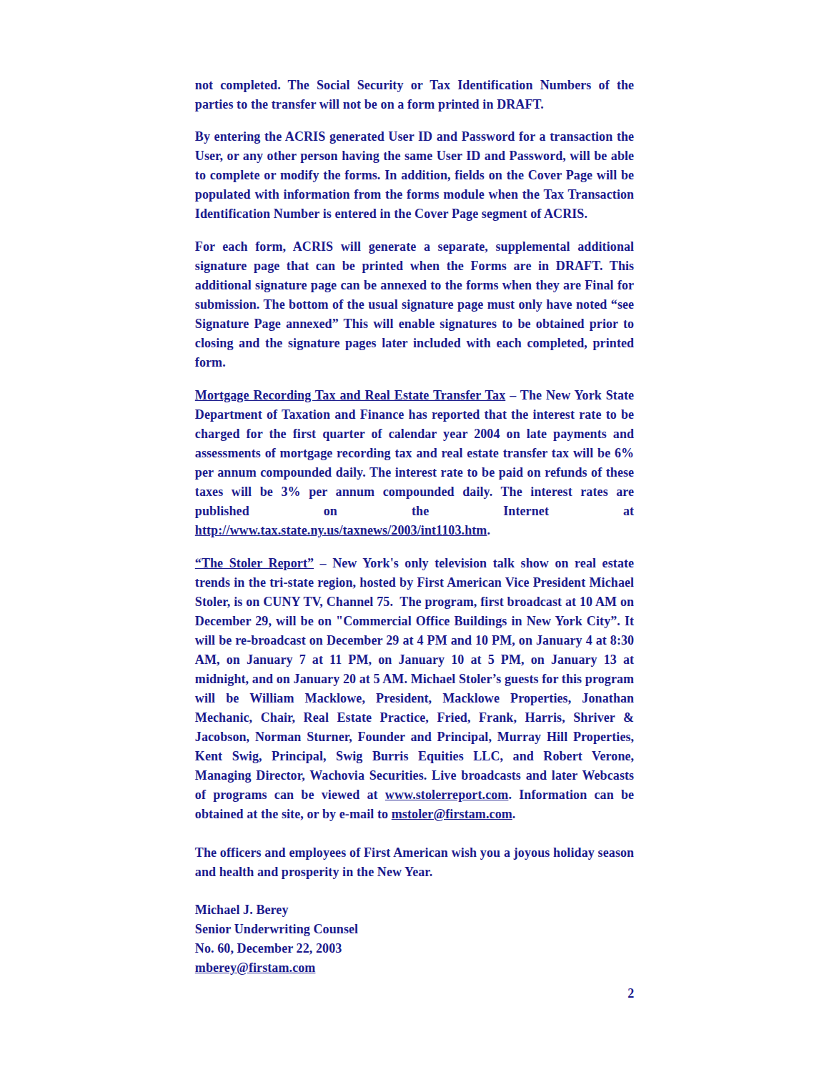not completed. The Social Security or Tax Identification Numbers of the parties to the transfer will not be on a form printed in DRAFT.
By entering the ACRIS generated User ID and Password for a transaction the User, or any other person having the same User ID and Password, will be able to complete or modify the forms. In addition, fields on the Cover Page will be populated with information from the forms module when the Tax Transaction Identification Number is entered in the Cover Page segment of ACRIS.
For each form, ACRIS will generate a separate, supplemental additional signature page that can be printed when the Forms are in DRAFT. This additional signature page can be annexed to the forms when they are Final for submission. The bottom of the usual signature page must only have noted “see Signature Page annexed” This will enable signatures to be obtained prior to closing and the signature pages later included with each completed, printed form.
Mortgage Recording Tax and Real Estate Transfer Tax – The New York State Department of Taxation and Finance has reported that the interest rate to be charged for the first quarter of calendar year 2004 on late payments and assessments of mortgage recording tax and real estate transfer tax will be 6% per annum compounded daily. The interest rate to be paid on refunds of these taxes will be 3% per annum compounded daily. The interest rates are published on the Internet at http://www.tax.state.ny.us/taxnews/2003/int1103.htm.
“The Stoler Report” – New York's only television talk show on real estate trends in the tri-state region, hosted by First American Vice President Michael Stoler, is on CUNY TV, Channel 75. The program, first broadcast at 10 AM on December 29, will be on "Commercial Office Buildings in New York City”. It will be re-broadcast on December 29 at 4 PM and 10 PM, on January 4 at 8:30 AM, on January 7 at 11 PM, on January 10 at 5 PM, on January 13 at midnight, and on January 20 at 5 AM. Michael Stoler’s guests for this program will be William Macklowe, President, Macklowe Properties, Jonathan Mechanic, Chair, Real Estate Practice, Fried, Frank, Harris, Shriver & Jacobson, Norman Sturner, Founder and Principal, Murray Hill Properties, Kent Swig, Principal, Swig Burris Equities LLC, and Robert Verone, Managing Director, Wachovia Securities. Live broadcasts and later Webcasts of programs can be viewed at www.stolerreport.com. Information can be obtained at the site, or by e-mail to mstoler@firstam.com.
The officers and employees of First American wish you a joyous holiday season and health and prosperity in the New Year.
Michael J. Berey
Senior Underwriting Counsel
No. 60, December 22, 2003
mberey@firstam.com
2